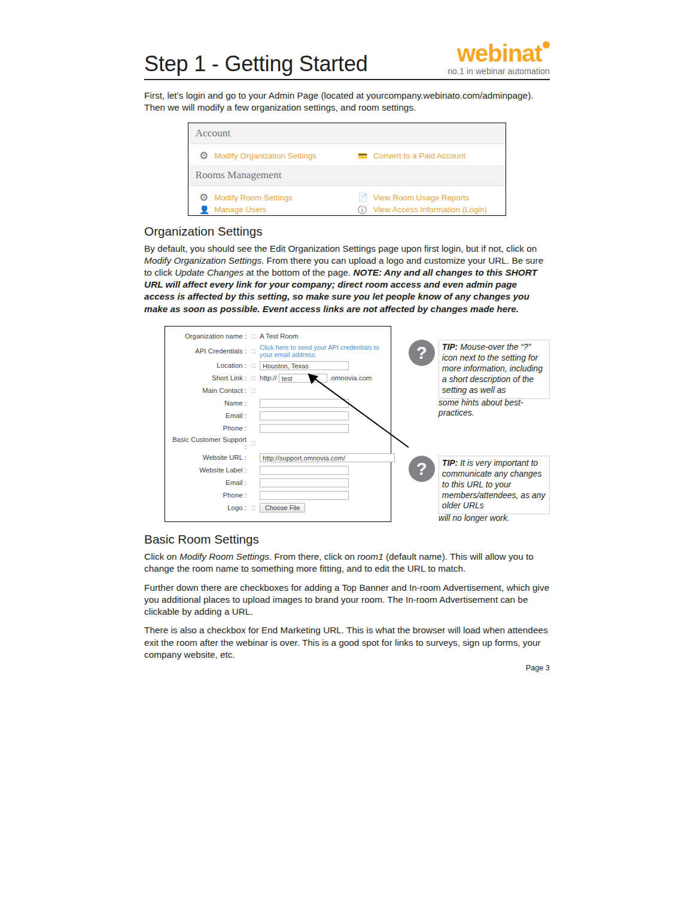Step 1 - Getting Started
webinat
no.1 in webinar automation
First, let’s login and go to your Admin Page (located at yourcompany.webinato.com/adminpage). Then we will modify a few organization settings, and room settings.
Account
Modify Organization Settings
Convert to a Paid Account
Rooms Management
Modify Room Settings
View Room Usage Reports
Manage Users
View Access Information (Login)
Organization Settings
By default, you should see the Edit Organization Settings page upon first login, but if not, click on Modify Organization Settings. From there you can upload a logo and customize your URL. Be sure to click Update Changes at the bottom of the page. NOTE: Any and all changes to this SHORT URL will affect every link for your company; direct room access and even admin page access is affected by this setting, so make sure you let people know of any changes you make as soon as possible. Event access links are not affected by changes made here.
Organization name :
A Test Room
API Credentials :
Click here to send your API credentials to your email address.
Location :
Houston, Texas
Short Link :
http://test.omnovia.com
Main Contact :
Name :
Email :
Phone :
Basic Customer Support :
Website URL :
http://support.omnovia.com/
Website Label :
Email :
Phone :
Logo :
Choose File
?
TIP: Mouse-over the “?” icon next to the setting for more information, including a short description of the setting as well as
some hints about best-practices.
?
TIP: It is very important to communicate any changes to this URL to your members/attendees, as any older URLs
will no longer work.
Basic Room Settings
Click on Modify Room Settings. From there, click on room1 (default name). This will allow you to change the room name to something more fitting, and to edit the URL to match.
Further down there are checkboxes for adding a Top Banner and In-room Advertisement, which give you additional places to upload images to brand your room. The In-room Advertisement can be clickable by adding a URL.
There is also a checkbox for End Marketing URL. This is what the browser will load when attendees exit the room after the webinar is over. This is a good spot for links to surveys, sign up forms, your company website, etc.
Page 3